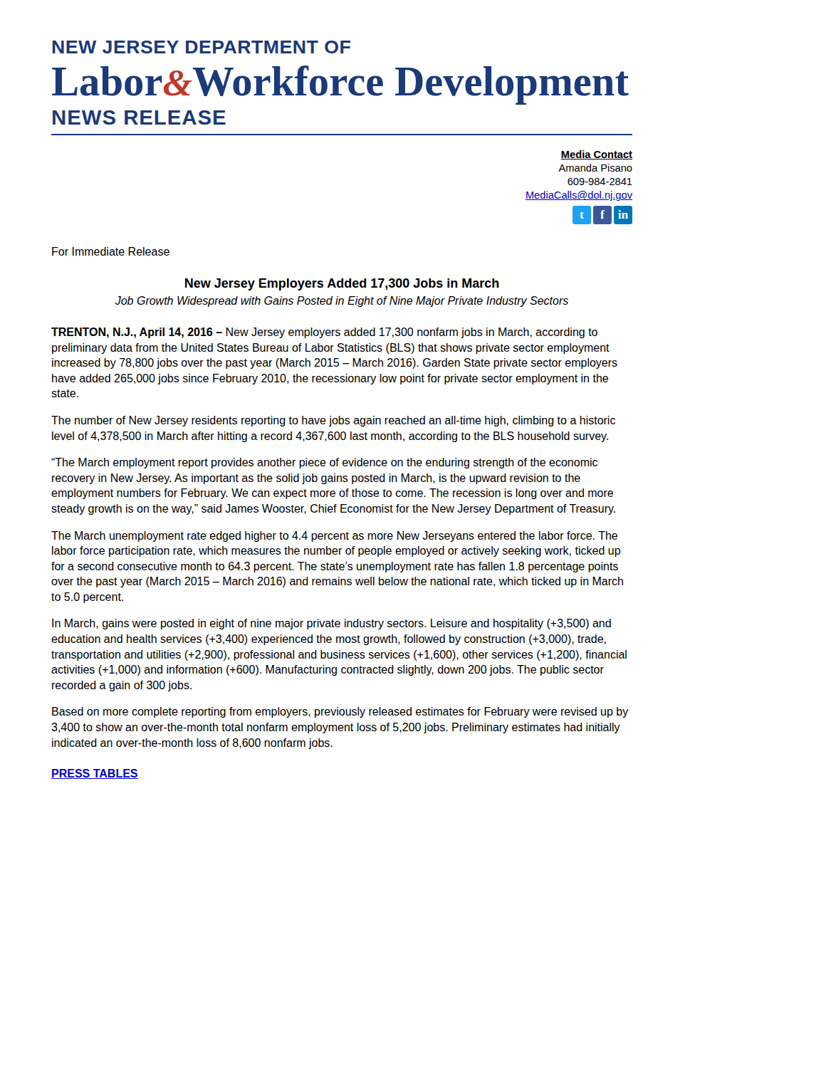NEW JERSEY DEPARTMENT OF
Labor&Workforce Development
NEWS RELEASE
Media Contact
Amanda Pisano
609-984-2841
MediaCalls@dol.nj.gov
tfin
For Immediate Release
New Jersey Employers Added 17,300 Jobs in March
Job Growth Widespread with Gains Posted in Eight of Nine Major Private Industry Sectors
TRENTON, N.J., April 14, 2016 – New Jersey employers added 17,300 nonfarm jobs in March, according to preliminary data from the United States Bureau of Labor Statistics (BLS) that shows private sector employment increased by 78,800 jobs over the past year (March 2015 – March 2016). Garden State private sector employers have added 265,000 jobs since February 2010, the recessionary low point for private sector employment in the state.
The number of New Jersey residents reporting to have jobs again reached an all-time high, climbing to a historic level of 4,378,500 in March after hitting a record 4,367,600 last month, according to the BLS household survey.
“The March employment report provides another piece of evidence on the enduring strength of the economic recovery in New Jersey. As important as the solid job gains posted in March, is the upward revision to the employment numbers for February. We can expect more of those to come. The recession is long over and more steady growth is on the way,” said James Wooster, Chief Economist for the New Jersey Department of Treasury.
The March unemployment rate edged higher to 4.4 percent as more New Jerseyans entered the labor force. The labor force participation rate, which measures the number of people employed or actively seeking work, ticked up for a second consecutive month to 64.3 percent. The state’s unemployment rate has fallen 1.8 percentage points over the past year (March 2015 – March 2016) and remains well below the national rate, which ticked up in March to 5.0 percent.
In March, gains were posted in eight of nine major private industry sectors. Leisure and hospitality (+3,500) and education and health services (+3,400) experienced the most growth, followed by construction (+3,000), trade, transportation and utilities (+2,900), professional and business services (+1,600), other services (+1,200), financial activities (+1,000) and information (+600). Manufacturing contracted slightly, down 200 jobs. The public sector recorded a gain of 300 jobs.
Based on more complete reporting from employers, previously released estimates for February were revised up by 3,400 to show an over-the-month total nonfarm employment loss of 5,200 jobs. Preliminary estimates had initially indicated an over-the-month loss of 8,600 nonfarm jobs.
PRESS TABLES